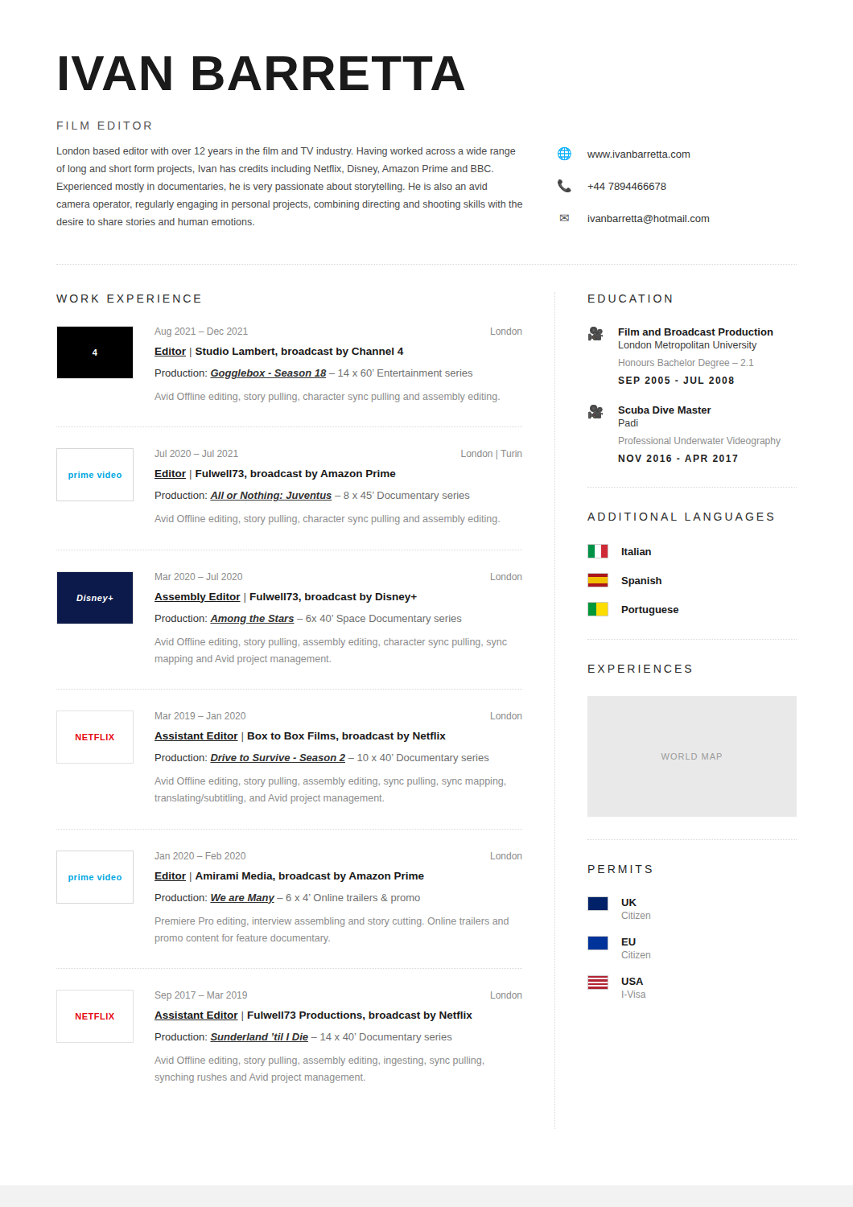IVAN BARRETTA
Film Editor
London based editor with over 12 years in the film and TV industry. Having worked across a wide range of long and short form projects, Ivan has credits including Netflix, Disney, Amazon Prime and BBC. Experienced mostly in documentaries, he is very passionate about storytelling. He is also an avid camera operator, regularly engaging in personal projects, combining directing and shooting skills with the desire to share stories and human emotions.
🌐www.ivanbarretta.com
📞+44 7894466678
✉ivanbarretta@hotmail.com
Work Experience
4
Aug 2021 – Dec 2021 London
Editor|Studio Lambert, broadcast by Channel 4
Production: Gogglebox - Season 18 – 14 x 60’ Entertainment series
Avid Offline editing, story pulling, character sync pulling and assembly editing.
prime video
Jul 2020 – Jul 2021 London | Turin
Editor|Fulwell73, broadcast by Amazon Prime
Production: All or Nothing: Juventus – 8 x 45’ Documentary series
Avid Offline editing, story pulling, character sync pulling and assembly editing.
Disney+
Mar 2020 – Jul 2020 London
Assembly Editor|Fulwell73, broadcast by Disney+
Production: Among the Stars – 6x 40’ Space Documentary series
Avid Offline editing, story pulling, assembly editing, character sync pulling, sync mapping and Avid project management.
NETFLIX
Mar 2019 – Jan 2020 London
Assistant Editor|Box to Box Films, broadcast by Netflix
Production: Drive to Survive - Season 2 – 10 x 40’ Documentary series
Avid Offline editing, story pulling, assembly editing, sync pulling, sync mapping, translating/subtitling, and Avid project management.
prime video
Jan 2020 – Feb 2020 London
Editor|Amirami Media, broadcast by Amazon Prime
Production: We are Many – 6 x 4’ Online trailers & promo
Premiere Pro editing, interview assembling and story cutting. Online trailers and promo content for feature documentary.
NETFLIX
Sep 2017 – Mar 2019 London
Assistant Editor|Fulwell73 Productions, broadcast by Netflix
Production: Sunderland ’til I Die – 14 x 40’ Documentary series
Avid Offline editing, story pulling, assembly editing, ingesting, sync pulling, synching rushes and Avid project management.
Education
🎥
Film and Broadcast Production
London Metropolitan University
Honours Bachelor Degree – 2.1
SEP 2005 - JUL 2008
🎥
Scuba Dive Master
Padi
Professional Underwater Videography
NOV 2016 - APR 2017
Additional Languages
ITItalian
ESSpanish
PTPortuguese
Experiences
World map
Permits
UK
UK
Citizen
EU
EU
Citizen
USA
USA
I-Visa